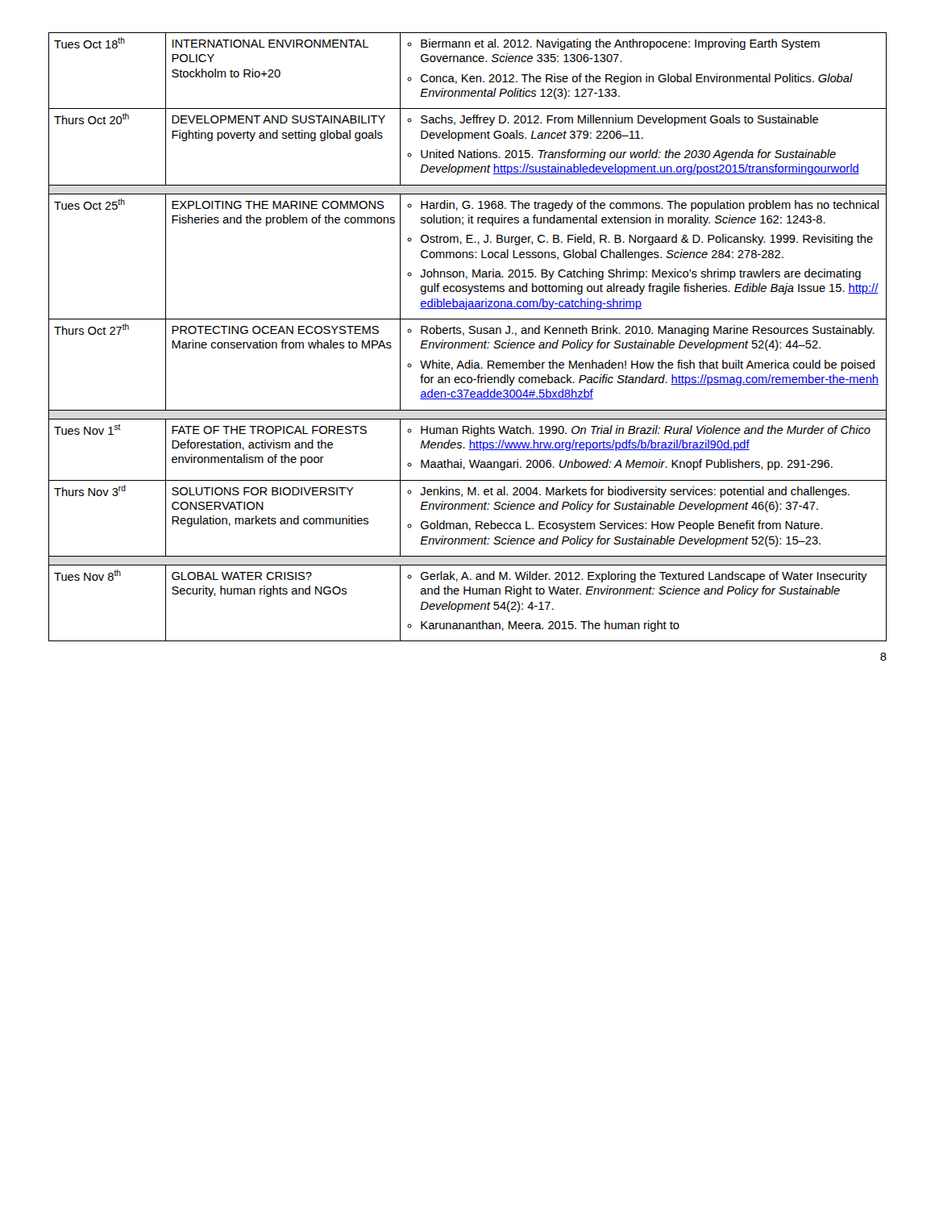| Tues Oct 18 th | International Environmental Policy Stockholm to Rio+20 | Biermann et al. 2012. Navigating the Anthropocene: Improving Earth System Governance. Science 335: 1306-1307. Conca, Ken. 2012. The Rise of the Region in Global Environmental Politics. Global Environmental Politics 12(3): 127-133. |
| Thurs Oct 20 th | Development and Sustainability Fighting poverty and setting global goals | Sachs, Jeffrey D. 2012. From Millennium Development Goals to Sustainable Development Goals. Lancet 379: 2206–11. United Nations. 2015. Transforming our world: the 2030 Agenda for Sustainable Development https://sustainabledevelopment.un.org/post2015/transformingourworld |
| Tues Oct 25 th | Exploiting the Marine Commons Fisheries and the problem of the commons | Hardin, G. 1968. The tragedy of the commons. The population problem has no technical solution; it requires a fundamental extension in morality. Science 162: 1243-8. Ostrom, E., J. Burger, C. B. Field, R. B. Norgaard & D. Policansky. 1999. Revisiting the Commons: Local Lessons, Global Challenges. Science 284: 278-282. Johnson, Maria. 2015. By Catching Shrimp: Mexico’s shrimp trawlers are decimating gulf ecosystems and bottoming out already fragile fisheries. Edible Baja Issue 15. http://ediblebajaarizona.com/by-catching-shrimp |
| Thurs Oct 27 th | Protecting Ocean Ecosystems Marine conservation from whales to MPAs | Roberts, Susan J., and Kenneth Brink. 2010. Managing Marine Resources Sustainably. Environment: Science and Policy for Sustainable Development 52(4): 44–52. White, Adia. Remember the Menhaden! How the fish that built America could be poised for an eco-friendly comeback. Pacific Standard . https://psmag.com/remember-the-menhaden-c37eadde3004#.5bxd8hzbf |
| Tues Nov 1 st | Fate of the Tropical Forests Deforestation, activism and the environmentalism of the poor | Human Rights Watch. 1990. On Trial in Brazil: Rural Violence and the Murder of Chico Mendes . https://www.hrw.org/reports/pdfs/b/brazil/brazil90d.pdf Maathai, Waangari. 2006. Unbowed: A Memoir . Knopf Publishers, pp. 291-296. |
| Thurs Nov 3 rd | Solutions for Biodiversity Conservation Regulation, markets and communities | Jenkins, M. et al. 2004. Markets for biodiversity services: potential and challenges. Environment: Science and Policy for Sustainable Development 46(6): 37-47. Goldman, Rebecca L. Ecosystem Services: How People Benefit from Nature. Environment: Science and Policy for Sustainable Development 52(5): 15–23. |
| Tues Nov 8 th | Global Water Crisis? Security, human rights and NGOs | Gerlak, A. and M. Wilder. 2012. Exploring the Textured Landscape of Water Insecurity and the Human Right to Water. Environment: Science and Policy for Sustainable Development 54(2): 4-17. Karunananthan, Meera. 2015. The human right to |
8